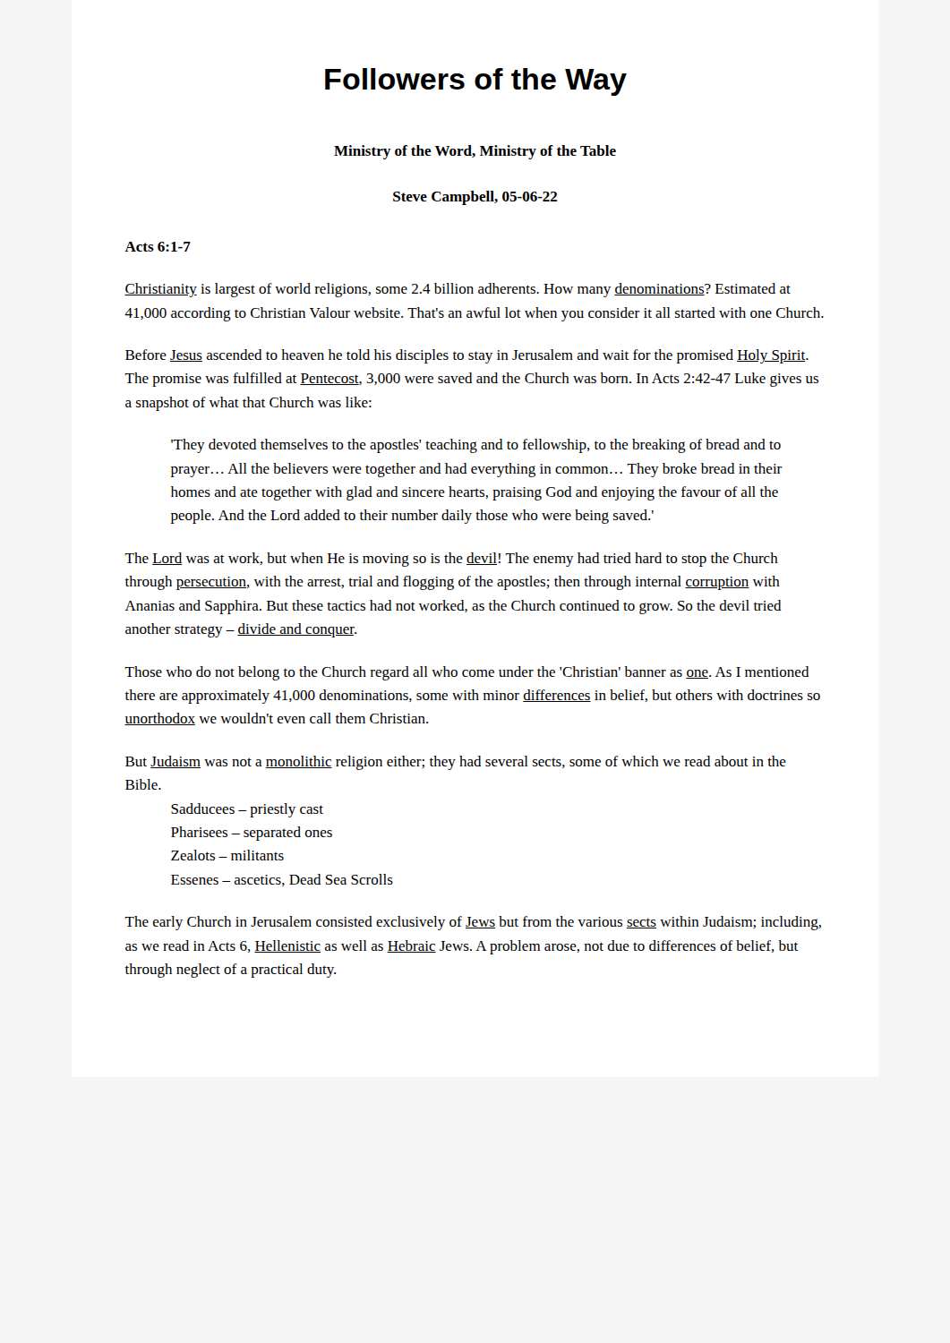Followers of the Way
Ministry of the Word, Ministry of the Table
Steve Campbell, 05-06-22
Acts 6:1-7
Christianity is largest of world religions, some 2.4 billion adherents. How many denominations? Estimated at 41,000 according to Christian Valour website. That's an awful lot when you consider it all started with one Church.
Before Jesus ascended to heaven he told his disciples to stay in Jerusalem and wait for the promised Holy Spirit. The promise was fulfilled at Pentecost, 3,000 were saved and the Church was born. In Acts 2:42-47 Luke gives us a snapshot of what that Church was like:
'They devoted themselves to the apostles' teaching and to fellowship, to the breaking of bread and to prayer… All the believers were together and had everything in common… They broke bread in their homes and ate together with glad and sincere hearts, praising God and enjoying the favour of all the people. And the Lord added to their number daily those who were being saved.'
The Lord was at work, but when He is moving so is the devil! The enemy had tried hard to stop the Church through persecution, with the arrest, trial and flogging of the apostles; then through internal corruption with Ananias and Sapphira. But these tactics had not worked, as the Church continued to grow. So the devil tried another strategy – divide and conquer.
Those who do not belong to the Church regard all who come under the 'Christian' banner as one. As I mentioned there are approximately 41,000 denominations, some with minor differences in belief, but others with doctrines so unorthodox we wouldn't even call them Christian.
But Judaism was not a monolithic religion either; they had several sects, some of which we read about in the Bible.
Sadducees – priestly cast
Pharisees – separated ones
Zealots – militants
Essenes – ascetics, Dead Sea Scrolls
The early Church in Jerusalem consisted exclusively of Jews but from the various sects within Judaism; including, as we read in Acts 6, Hellenistic as well as Hebraic Jews. A problem arose, not due to differences of belief, but through neglect of a practical duty.